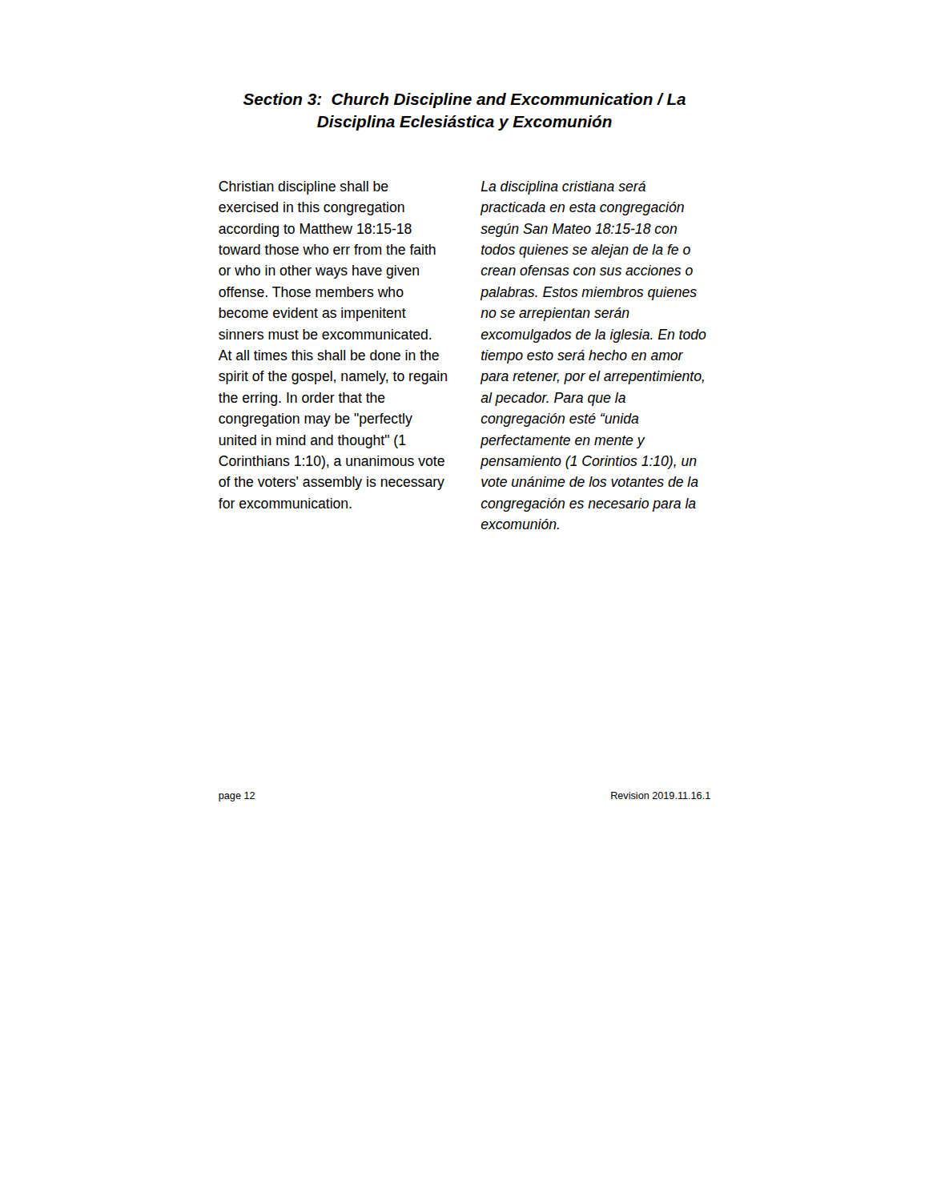Section 3: Church Discipline and Excommunication / La Disciplina Eclesiástica y Excomunión
Christian discipline shall be exercised in this congregation according to Matthew 18:15-18 toward those who err from the faith or who in other ways have given offense. Those members who become evident as impenitent sinners must be excommunicated. At all times this shall be done in the spirit of the gospel, namely, to regain the erring. In order that the congregation may be "perfectly united in mind and thought" (1 Corinthians 1:10), a unanimous vote of the voters' assembly is necessary for excommunication.
La disciplina cristiana será practicada en esta congregación según San Mateo 18:15-18 con todos quienes se alejan de la fe o crean ofensas con sus acciones o palabras. Estos miembros quienes no se arrepientan serán excomulgados de la iglesia. En todo tiempo esto será hecho en amor para retener, por el arrepentimiento, al pecador. Para que la congregación esté “unida perfectamente en mente y pensamiento (1 Corintios 1:10), un vote unánime de los votantes de la congregación es necesario para la excomunión.
page 12 Revision 2019.11.16.1